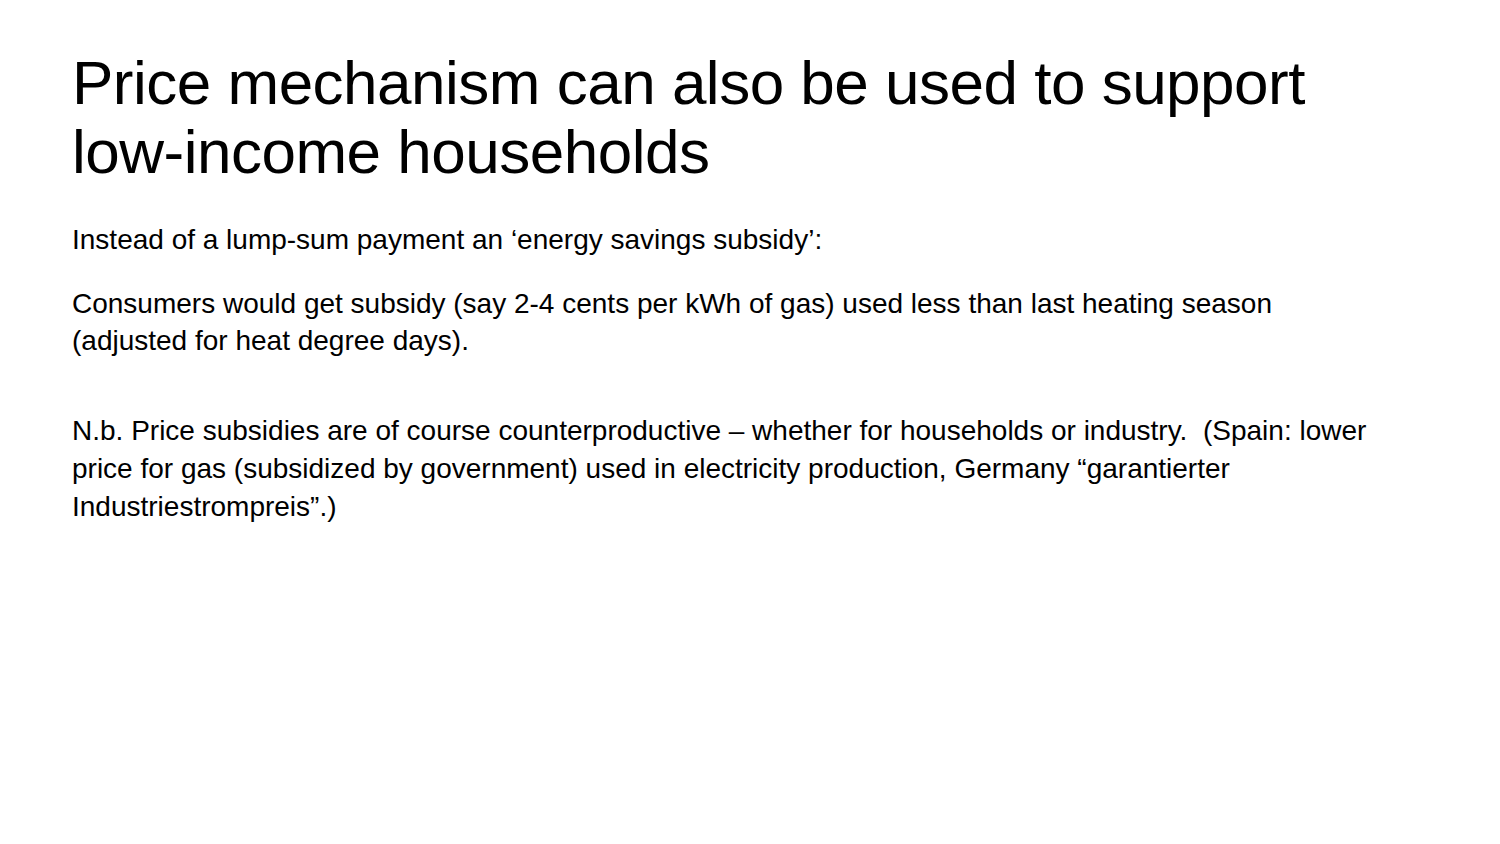Price mechanism can also be used to support low-income households
Instead of a lump-sum payment an ‘energy savings subsidy’:
Consumers would get subsidy (say 2-4 cents per kWh of gas) used less than last heating season (adjusted for heat degree days).
N.b. Price subsidies are of course counterproductive – whether for households or industry. (Spain: lower price for gas (subsidized by government) used in electricity production, Germany “garantierter Industriestrompreis”.)